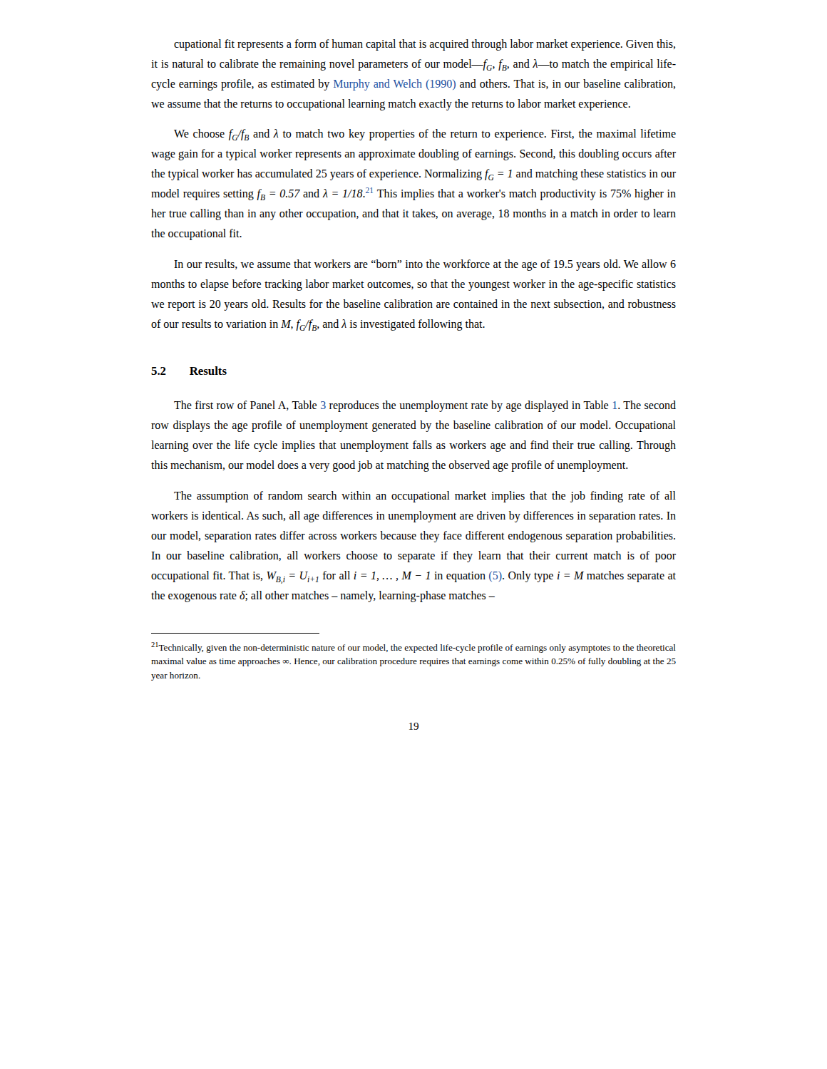cupational fit represents a form of human capital that is acquired through labor market experience. Given this, it is natural to calibrate the remaining novel parameters of our model—fG, fB, and λ—to match the empirical life-cycle earnings profile, as estimated by Murphy and Welch (1990) and others. That is, in our baseline calibration, we assume that the returns to occupational learning match exactly the returns to labor market experience.
We choose fG/fB and λ to match two key properties of the return to experience. First, the maximal lifetime wage gain for a typical worker represents an approximate doubling of earnings. Second, this doubling occurs after the typical worker has accumulated 25 years of experience. Normalizing fG = 1 and matching these statistics in our model requires setting fB = 0.57 and λ = 1/18.21 This implies that a worker's match productivity is 75% higher in her true calling than in any other occupation, and that it takes, on average, 18 months in a match in order to learn the occupational fit.
In our results, we assume that workers are “born” into the workforce at the age of 19.5 years old. We allow 6 months to elapse before tracking labor market outcomes, so that the youngest worker in the age-specific statistics we report is 20 years old. Results for the baseline calibration are contained in the next subsection, and robustness of our results to variation in M, fG/fB, and λ is investigated following that.
5.2 Results
The first row of Panel A, Table 3 reproduces the unemployment rate by age displayed in Table 1. The second row displays the age profile of unemployment generated by the baseline calibration of our model. Occupational learning over the life cycle implies that unemployment falls as workers age and find their true calling. Through this mechanism, our model does a very good job at matching the observed age profile of unemployment.
The assumption of random search within an occupational market implies that the job finding rate of all workers is identical. As such, all age differences in unemployment are driven by differences in separation rates. In our model, separation rates differ across workers because they face different endogenous separation probabilities. In our baseline calibration, all workers choose to separate if they learn that their current match is of poor occupational fit. That is, WB,i = Ui+1 for all i = 1, … , M − 1 in equation (5). Only type i = M matches separate at the exogenous rate δ; all other matches – namely, learning-phase matches –
21Technically, given the non-deterministic nature of our model, the expected life-cycle profile of earnings only asymptotes to the theoretical maximal value as time approaches ∞. Hence, our calibration procedure requires that earnings come within 0.25% of fully doubling at the 25 year horizon.
19